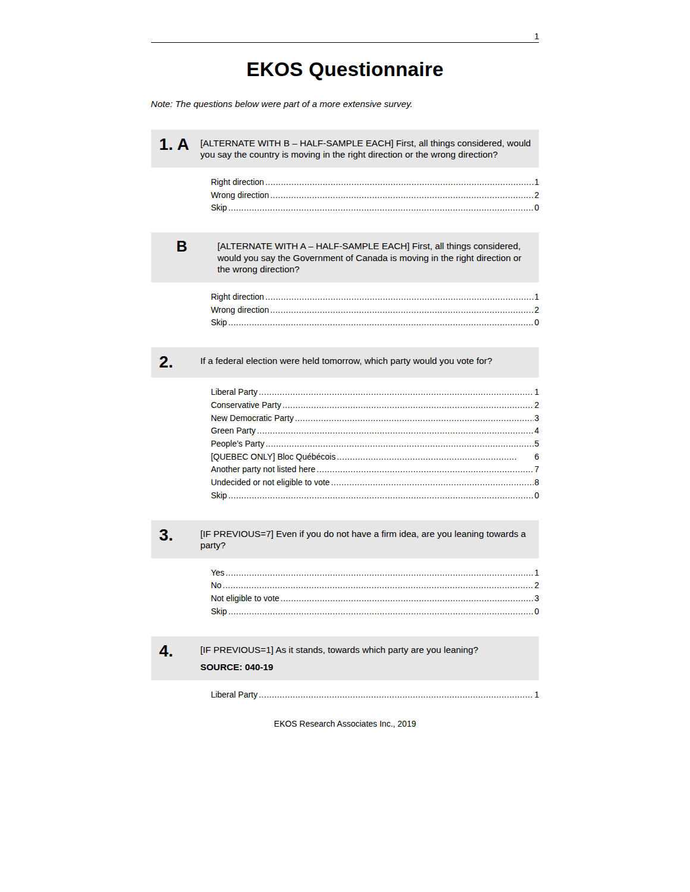1
EKOS Questionnaire
Note: The questions below were part of a more extensive survey.
1. A
[ALTERNATE WITH B – HALF-SAMPLE EACH] First, all things considered, would you say the country is moving in the right direction or the wrong direction?
Right direction................................................................................................................. 1
Wrong direction................................................................................................................ 2
Skip............................................................................................................................... 0
B
[ALTERNATE WITH A – HALF-SAMPLE EACH] First, all things considered, would you say the Government of Canada is moving in the right direction or the wrong direction?
Right direction................................................................................................................. 1
Wrong direction................................................................................................................ 2
Skip............................................................................................................................... 0
2.
If a federal election were held tomorrow, which party would you vote for?
Liberal Party................................................................................................................... 1
Conservative Party......................................................................................................... 2
New Democratic Party.................................................................................................... 3
Green Party.................................................................................................................... 4
People’s Party................................................................................................................. 5
[QUEBEC ONLY] Bloc Québécois..................................................................... 6
Another party not listed here.............................................................................................. 7
Undecided or not eligible to vote....................................................................................... 8
Skip............................................................................................................................... 0
3.
[IF PREVIOUS=7] Even if you do not have a firm idea, are you leaning towards a party?
Yes................................................................................................................................. 1
No.................................................................................................................................. 2
Not eligible to vote......................................................................................................... 3
Skip............................................................................................................................... 0
4.
[IF PREVIOUS=1] As it stands, towards which party are you leaning?
SOURCE: 040-19
Liberal Party................................................................................................................... 1
EKOS Research Associates Inc., 2019